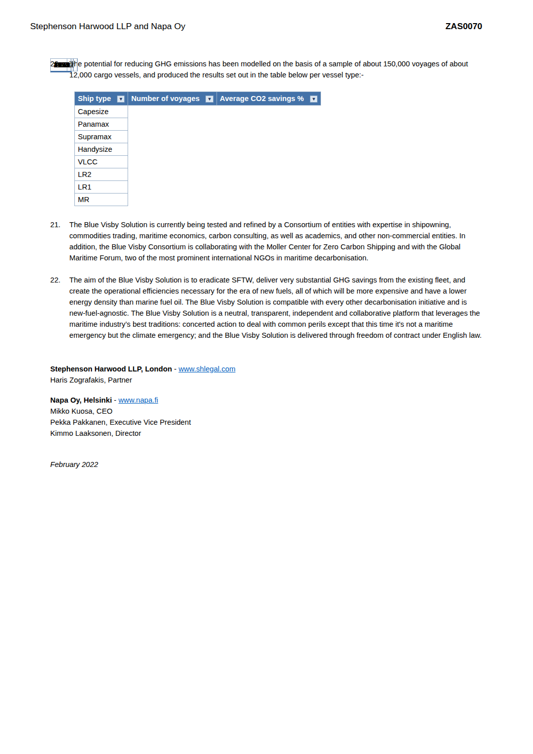Stephenson Harwood LLP and Napa Oy ZAS0070
20. The potential for reducing GHG emissions has been modelled on the basis of a sample of about 150,000 voyages of about 12,000 cargo vessels, and produced the results set out in the table below per vessel type:-
| Ship type ▼ | Number of voyages ▼ | Average CO2 savings % ▼ |
| --- | --- | --- |
| Capesize | 10134 | 12.3 |
| Panamax | 11982 | 11.2 |
| Supramax | 16317 | 12.9 |
| Handysize | 14697 | 11.2 |
| VLCC | 2222 | 8.6 |
| LR2 | 4759 | 10.3 |
| LR1 | 14612 | 13.7 |
| MR | 8311 | 13.3 |
21. The Blue Visby Solution is currently being tested and refined by a Consortium of entities with expertise in shipowning, commodities trading, maritime economics, carbon consulting, as well as academics, and other non-commercial entities. In addition, the Blue Visby Consortium is collaborating with the Moller Center for Zero Carbon Shipping and with the Global Maritime Forum, two of the most prominent international NGOs in maritime decarbonisation.
22. The aim of the Blue Visby Solution is to eradicate SFTW, deliver very substantial GHG savings from the existing fleet, and create the operational efficiencies necessary for the era of new fuels, all of which will be more expensive and have a lower energy density than marine fuel oil. The Blue Visby Solution is compatible with every other decarbonisation initiative and is new-fuel-agnostic. The Blue Visby Solution is a neutral, transparent, independent and collaborative platform that leverages the maritime industry’s best traditions: concerted action to deal with common perils except that this time it's not a maritime emergency but the climate emergency; and the Blue Visby Solution is delivered through freedom of contract under English law.
Stephenson Harwood LLP, London - www.shlegal.com
Haris Zografakis, Partner
Napa Oy, Helsinki - www.napa.fi
Mikko Kuosa, CEO
Pekka Pakkanen, Executive Vice President
Kimmo Laaksonen, Director
February 2022